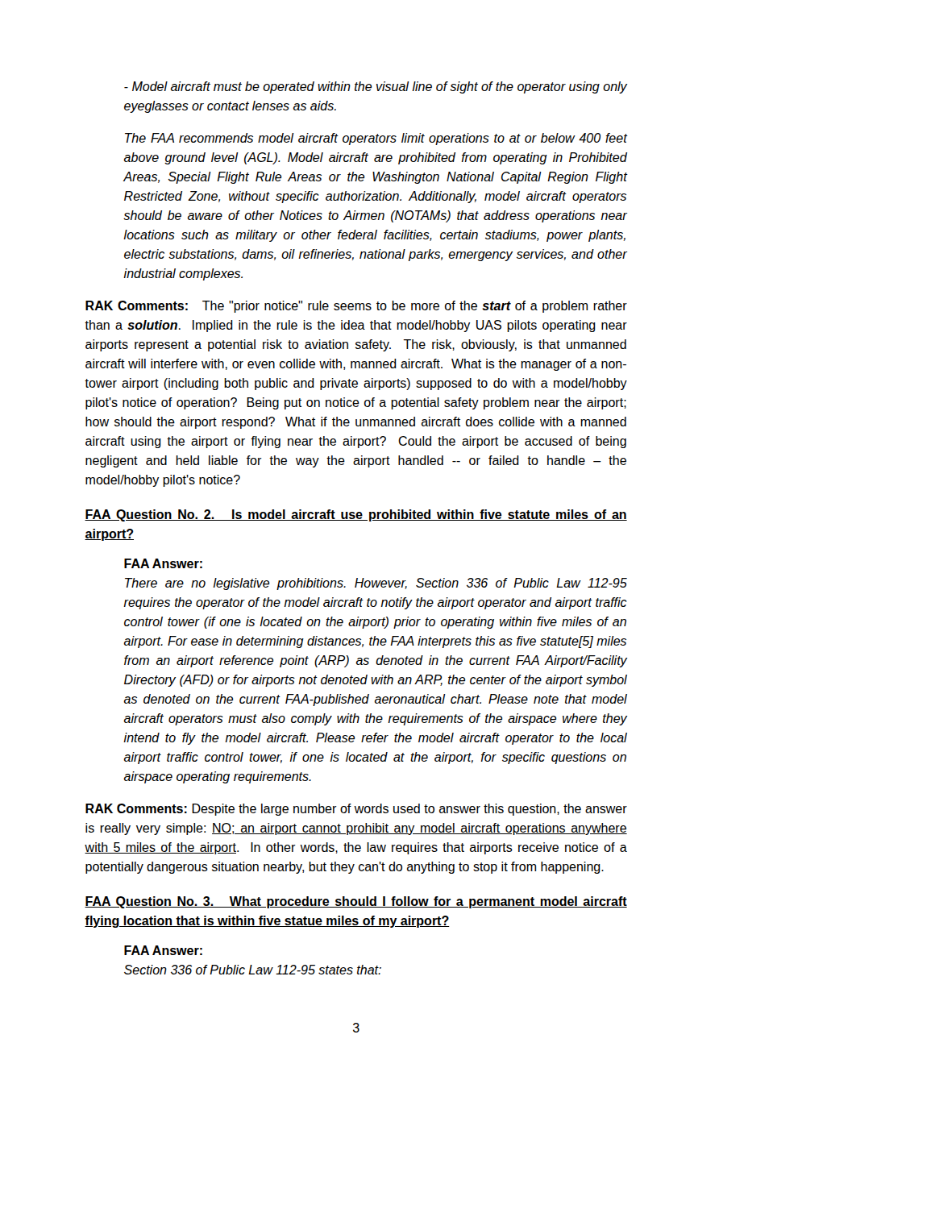- Model aircraft must be operated within the visual line of sight of the operator using only eyeglasses or contact lenses as aids.
The FAA recommends model aircraft operators limit operations to at or below 400 feet above ground level (AGL). Model aircraft are prohibited from operating in Prohibited Areas, Special Flight Rule Areas or the Washington National Capital Region Flight Restricted Zone, without specific authorization. Additionally, model aircraft operators should be aware of other Notices to Airmen (NOTAMs) that address operations near locations such as military or other federal facilities, certain stadiums, power plants, electric substations, dams, oil refineries, national parks, emergency services, and other industrial complexes.
RAK Comments: The "prior notice" rule seems to be more of the start of a problem rather than a solution. Implied in the rule is the idea that model/hobby UAS pilots operating near airports represent a potential risk to aviation safety. The risk, obviously, is that unmanned aircraft will interfere with, or even collide with, manned aircraft. What is the manager of a non-tower airport (including both public and private airports) supposed to do with a model/hobby pilot's notice of operation? Being put on notice of a potential safety problem near the airport; how should the airport respond? What if the unmanned aircraft does collide with a manned aircraft using the airport or flying near the airport? Could the airport be accused of being negligent and held liable for the way the airport handled -- or failed to handle – the model/hobby pilot's notice?
FAA Question No. 2. Is model aircraft use prohibited within five statute miles of an airport?
FAA Answer:
There are no legislative prohibitions. However, Section 336 of Public Law 112-95 requires the operator of the model aircraft to notify the airport operator and airport traffic control tower (if one is located on the airport) prior to operating within five miles of an airport. For ease in determining distances, the FAA interprets this as five statute[5] miles from an airport reference point (ARP) as denoted in the current FAA Airport/Facility Directory (AFD) or for airports not denoted with an ARP, the center of the airport symbol as denoted on the current FAA-published aeronautical chart. Please note that model aircraft operators must also comply with the requirements of the airspace where they intend to fly the model aircraft. Please refer the model aircraft operator to the local airport traffic control tower, if one is located at the airport, for specific questions on airspace operating requirements.
RAK Comments: Despite the large number of words used to answer this question, the answer is really very simple: NO; an airport cannot prohibit any model aircraft operations anywhere with 5 miles of the airport. In other words, the law requires that airports receive notice of a potentially dangerous situation nearby, but they can't do anything to stop it from happening.
FAA Question No. 3. What procedure should I follow for a permanent model aircraft flying location that is within five statue miles of my airport?
FAA Answer:
Section 336 of Public Law 112-95 states that:
3